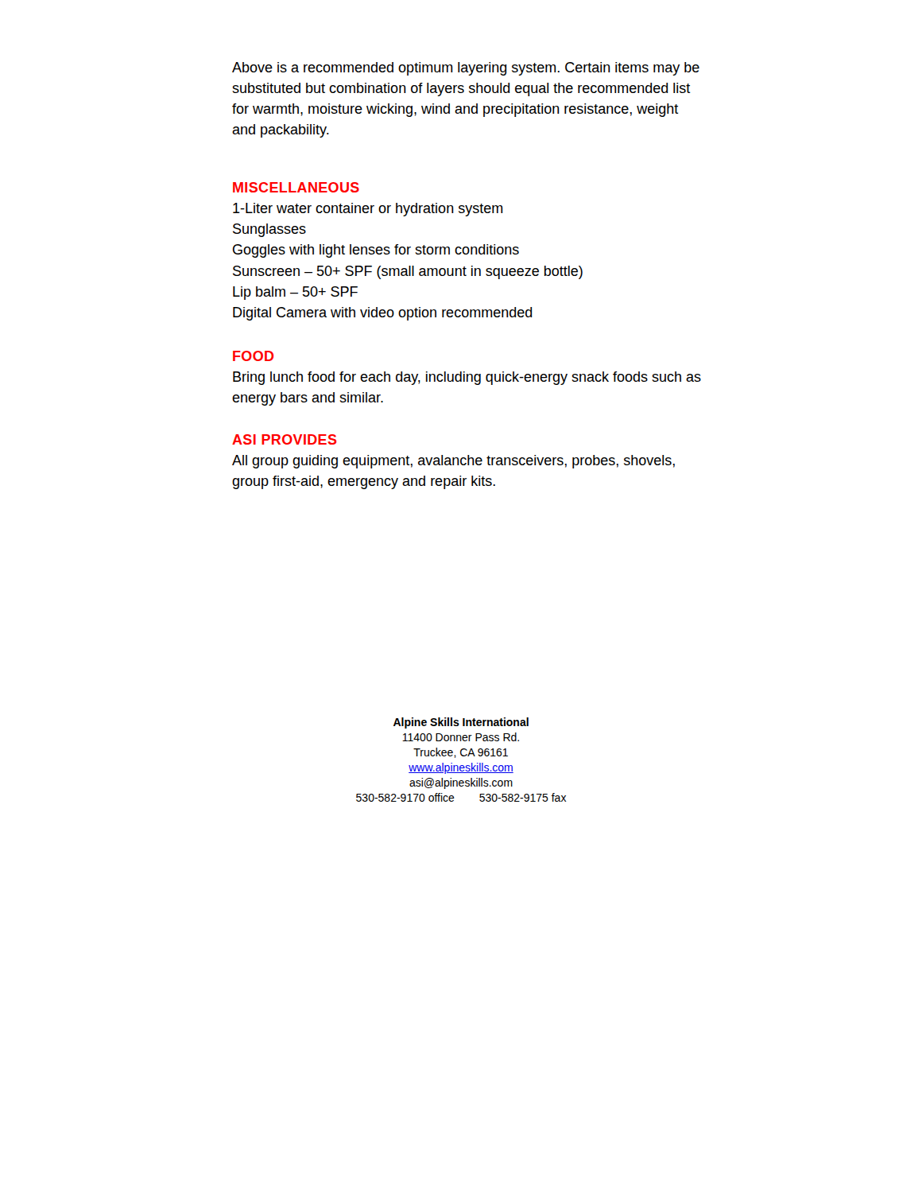Above is a recommended optimum layering system. Certain items may be substituted but combination of layers should equal the recommended list for warmth, moisture wicking, wind and precipitation resistance, weight and packability.
MISCELLANEOUS
1-Liter water container or hydration system
Sunglasses
Goggles with light lenses for storm conditions
Sunscreen – 50+ SPF (small amount in squeeze bottle)
Lip balm – 50+ SPF
Digital Camera with video option recommended
FOOD
Bring lunch food for each day, including quick-energy snack foods such as energy bars and similar.
ASI PROVIDES
All group guiding equipment, avalanche transceivers, probes, shovels, group first-aid, emergency and repair kits.
Alpine Skills International
11400 Donner Pass Rd.
Truckee, CA 96161
www.alpineskills.com
asi@alpineskills.com
530-582-9170 office 530-582-9175 fax